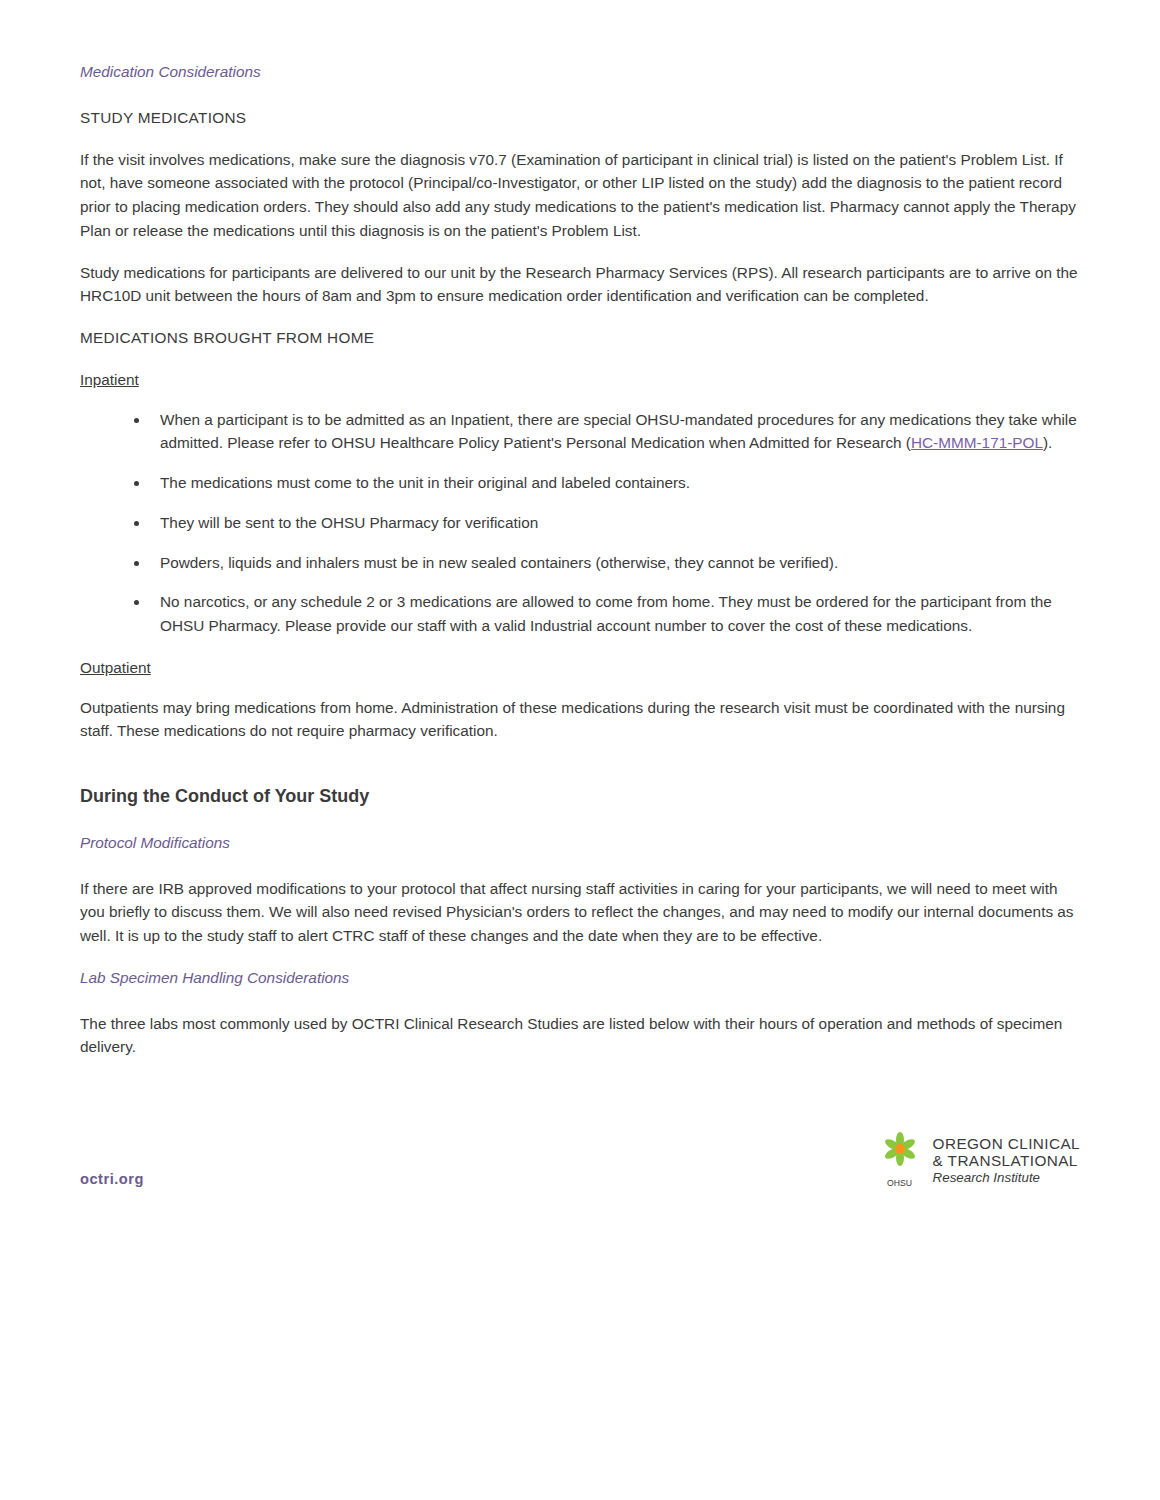Medication Considerations
STUDY MEDICATIONS
If the visit involves medications, make sure the diagnosis v70.7 (Examination of participant in clinical trial) is listed on the patient's Problem List. If not, have someone associated with the protocol (Principal/co-Investigator, or other LIP listed on the study) add the diagnosis to the patient record prior to placing medication orders. They should also add any study medications to the patient's medication list. Pharmacy cannot apply the Therapy Plan or release the medications until this diagnosis is on the patient's Problem List.
Study medications for participants are delivered to our unit by the Research Pharmacy Services (RPS). All research participants are to arrive on the HRC10D unit between the hours of 8am and 3pm to ensure medication order identification and verification can be completed.
MEDICATIONS BROUGHT FROM HOME
Inpatient
When a participant is to be admitted as an Inpatient, there are special OHSU-mandated procedures for any medications they take while admitted. Please refer to OHSU Healthcare Policy Patient's Personal Medication when Admitted for Research (HC-MMM-171-POL).
The medications must come to the unit in their original and labeled containers.
They will be sent to the OHSU Pharmacy for verification
Powders, liquids and inhalers must be in new sealed containers (otherwise, they cannot be verified).
No narcotics, or any schedule 2 or 3 medications are allowed to come from home. They must be ordered for the participant from the OHSU Pharmacy. Please provide our staff with a valid Industrial account number to cover the cost of these medications.
Outpatient
Outpatients may bring medications from home. Administration of these medications during the research visit must be coordinated with the nursing staff. These medications do not require pharmacy verification.
During the Conduct of Your Study
Protocol Modifications
If there are IRB approved modifications to your protocol that affect nursing staff activities in caring for your participants, we will need to meet with you briefly to discuss them. We will also need revised Physician's orders to reflect the changes, and may need to modify our internal documents as well. It is up to the study staff to alert CTRC staff of these changes and the date when they are to be effective.
Lab Specimen Handling Considerations
The three labs most commonly used by OCTRI Clinical Research Studies are listed below with their hours of operation and methods of specimen delivery.
octri.org
OHSU
OREGON CLINICAL
& TRANSLATIONAL
Research Institute